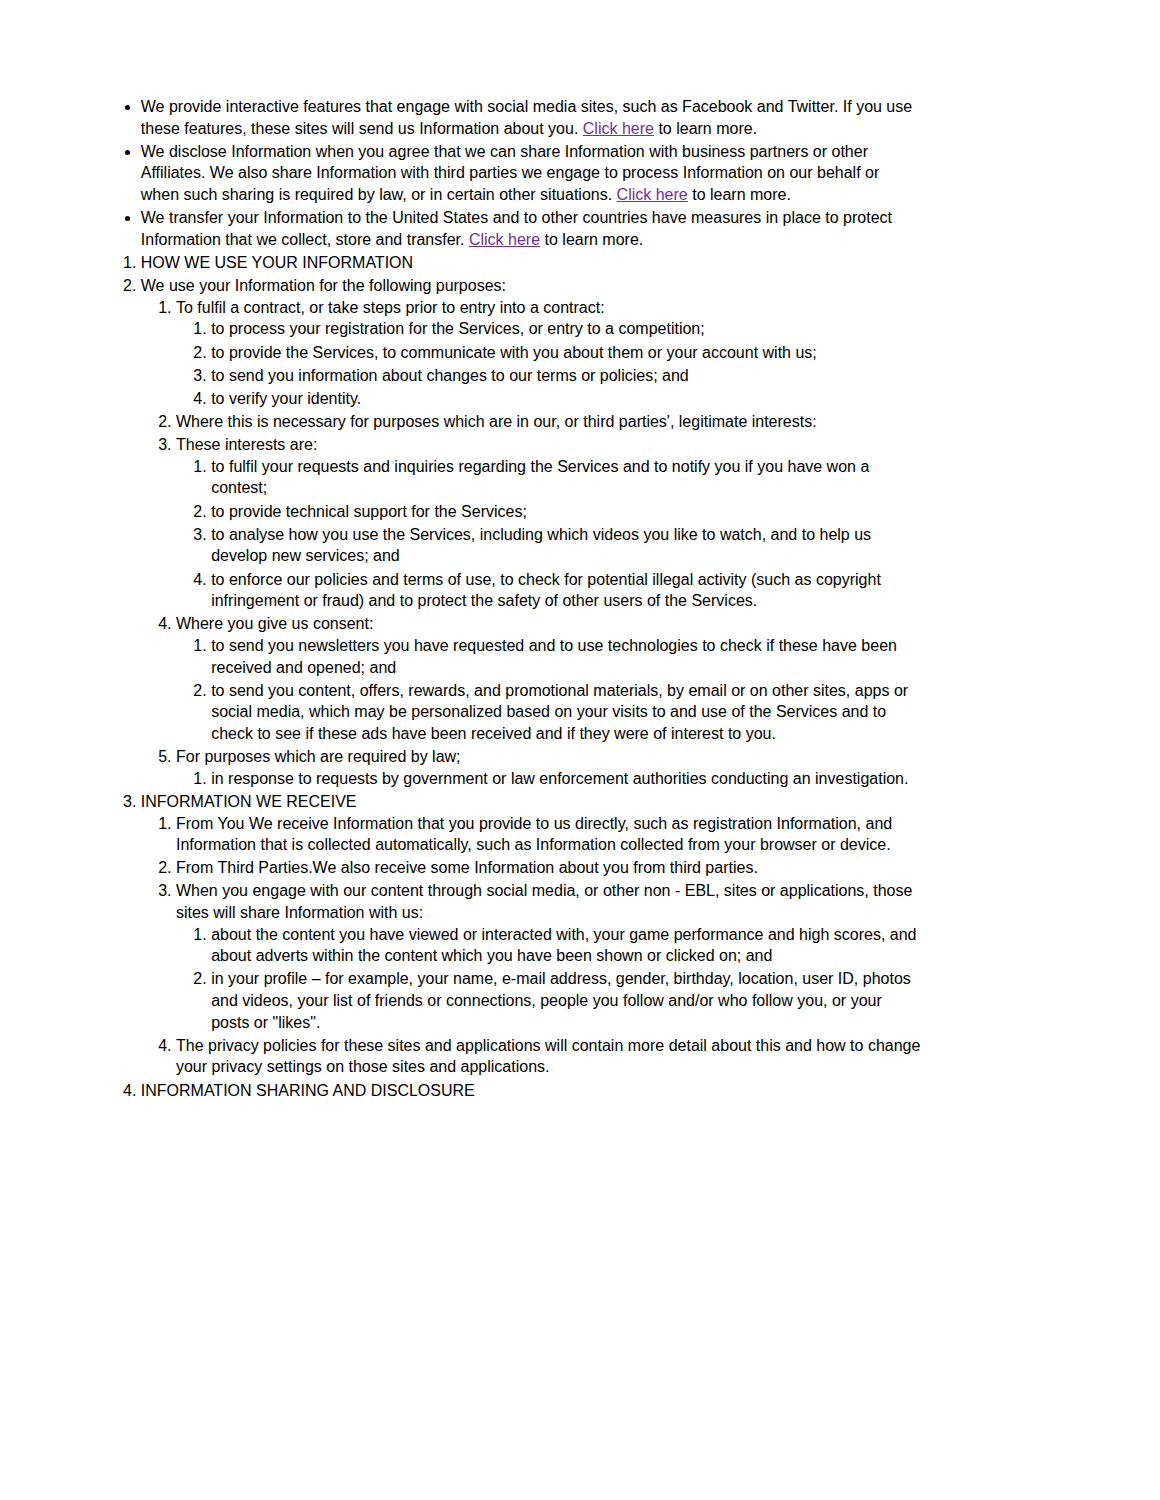We provide interactive features that engage with social media sites, such as Facebook and Twitter. If you use these features, these sites will send us Information about you. Click here to learn more.
We disclose Information when you agree that we can share Information with business partners or other Affiliates. We also share Information with third parties we engage to process Information on our behalf or when such sharing is required by law, or in certain other situations. Click here to learn more.
We transfer your Information to the United States and to other countries have measures in place to protect Information that we collect, store and transfer. Click here to learn more.
HOW WE USE YOUR INFORMATION
We use your Information for the following purposes:
To fulfil a contract, or take steps prior to entry into a contract:
to process your registration for the Services, or entry to a competition;
to provide the Services, to communicate with you about them or your account with us;
to send you information about changes to our terms or policies; and
to verify your identity.
Where this is necessary for purposes which are in our, or third parties', legitimate interests:
These interests are:
to fulfil your requests and inquiries regarding the Services and to notify you if you have won a contest;
to provide technical support for the Services;
to analyse how you use the Services, including which videos you like to watch, and to help us develop new services; and
to enforce our policies and terms of use, to check for potential illegal activity (such as copyright infringement or fraud) and to protect the safety of other users of the Services.
Where you give us consent:
to send you newsletters you have requested and to use technologies to check if these have been received and opened; and
to send you content, offers, rewards, and promotional materials, by email or on other sites, apps or social media, which may be personalized based on your visits to and use of the Services and to check to see if these ads have been received and if they were of interest to you.
For purposes which are required by law;
in response to requests by government or law enforcement authorities conducting an investigation.
INFORMATION WE RECEIVE
From You We receive Information that you provide to us directly, such as registration Information, and Information that is collected automatically, such as Information collected from your browser or device.
From Third Parties.We also receive some Information about you from third parties.
When you engage with our content through social media, or other non - EBL, sites or applications, those sites will share Information with us:
about the content you have viewed or interacted with, your game performance and high scores, and about adverts within the content which you have been shown or clicked on; and
in your profile – for example, your name, e-mail address, gender, birthday, location, user ID, photos and videos, your list of friends or connections, people you follow and/or who follow you, or your posts or "likes".
The privacy policies for these sites and applications will contain more detail about this and how to change your privacy settings on those sites and applications.
INFORMATION SHARING AND DISCLOSURE